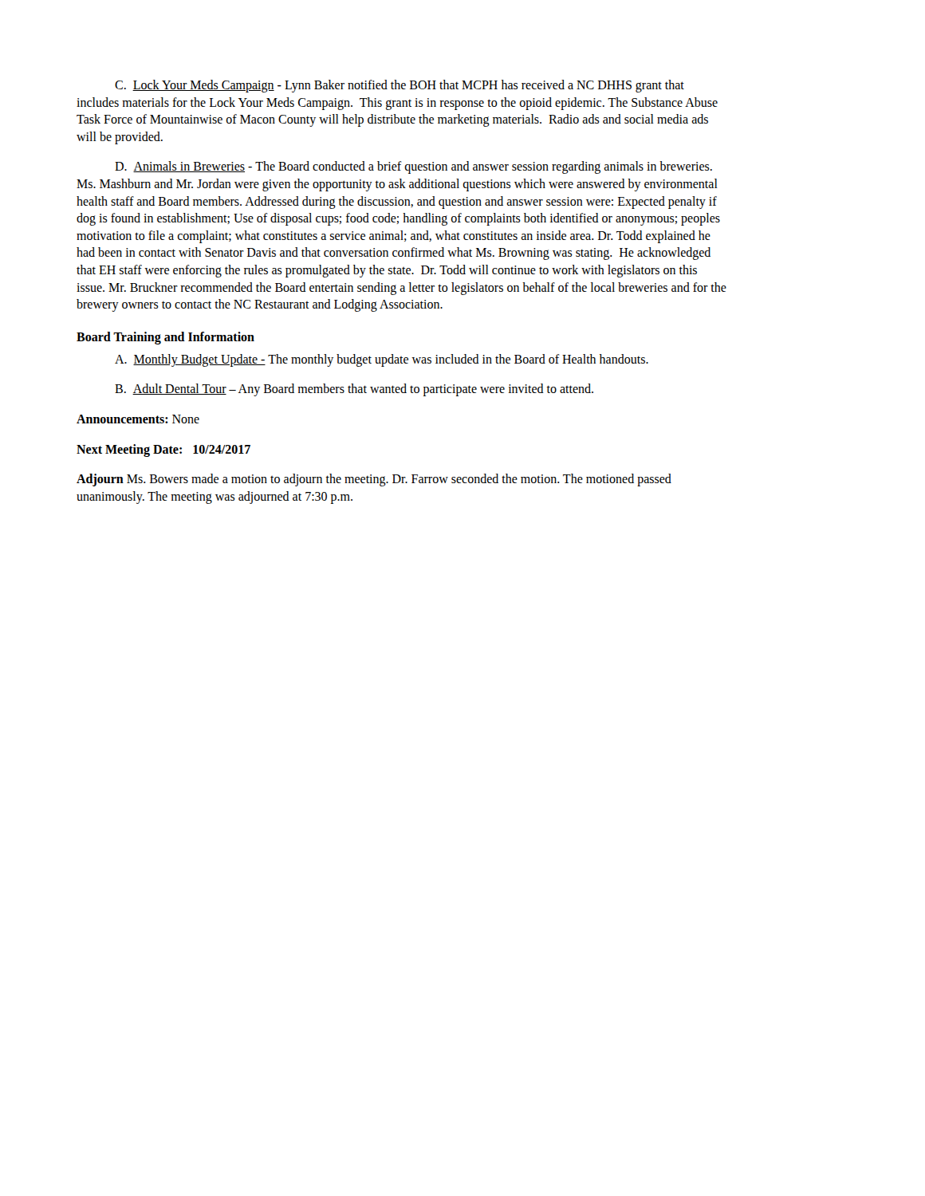C. Lock Your Meds Campaign - Lynn Baker notified the BOH that MCPH has received a NC DHHS grant that includes materials for the Lock Your Meds Campaign. This grant is in response to the opioid epidemic. The Substance Abuse Task Force of Mountainwise of Macon County will help distribute the marketing materials. Radio ads and social media ads will be provided.
D. Animals in Breweries - The Board conducted a brief question and answer session regarding animals in breweries. Ms. Mashburn and Mr. Jordan were given the opportunity to ask additional questions which were answered by environmental health staff and Board members. Addressed during the discussion, and question and answer session were: Expected penalty if dog is found in establishment; Use of disposal cups; food code; handling of complaints both identified or anonymous; peoples motivation to file a complaint; what constitutes a service animal; and, what constitutes an inside area. Dr. Todd explained he had been in contact with Senator Davis and that conversation confirmed what Ms. Browning was stating. He acknowledged that EH staff were enforcing the rules as promulgated by the state. Dr. Todd will continue to work with legislators on this issue. Mr. Bruckner recommended the Board entertain sending a letter to legislators on behalf of the local breweries and for the brewery owners to contact the NC Restaurant and Lodging Association.
Board Training and Information
A. Monthly Budget Update - The monthly budget update was included in the Board of Health handouts.
B. Adult Dental Tour – Any Board members that wanted to participate were invited to attend.
Announcements: None
Next Meeting Date: 10/24/2017
Adjourn Ms. Bowers made a motion to adjourn the meeting. Dr. Farrow seconded the motion. The motioned passed unanimously. The meeting was adjourned at 7:30 p.m.